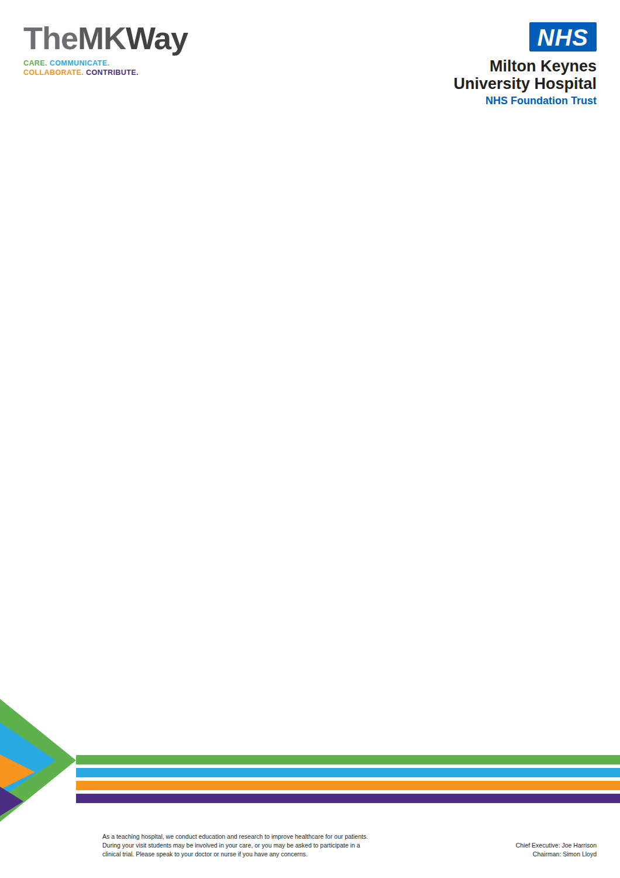TheMK Way
CARE. COMMUNICATE. COLLABORATE. CONTRIBUTE.
NHS
Milton Keynes
University Hospital NHS Foundation Trust
As a teaching hospital, we conduct education and research to improve healthcare for our patients. During your visit students may be involved in your care, or you may be asked to participate in a clinical trial. Please speak to your doctor or nurse if you have any concerns.
Chief Executive: Joe Harrison Chairman: Simon Lloyd